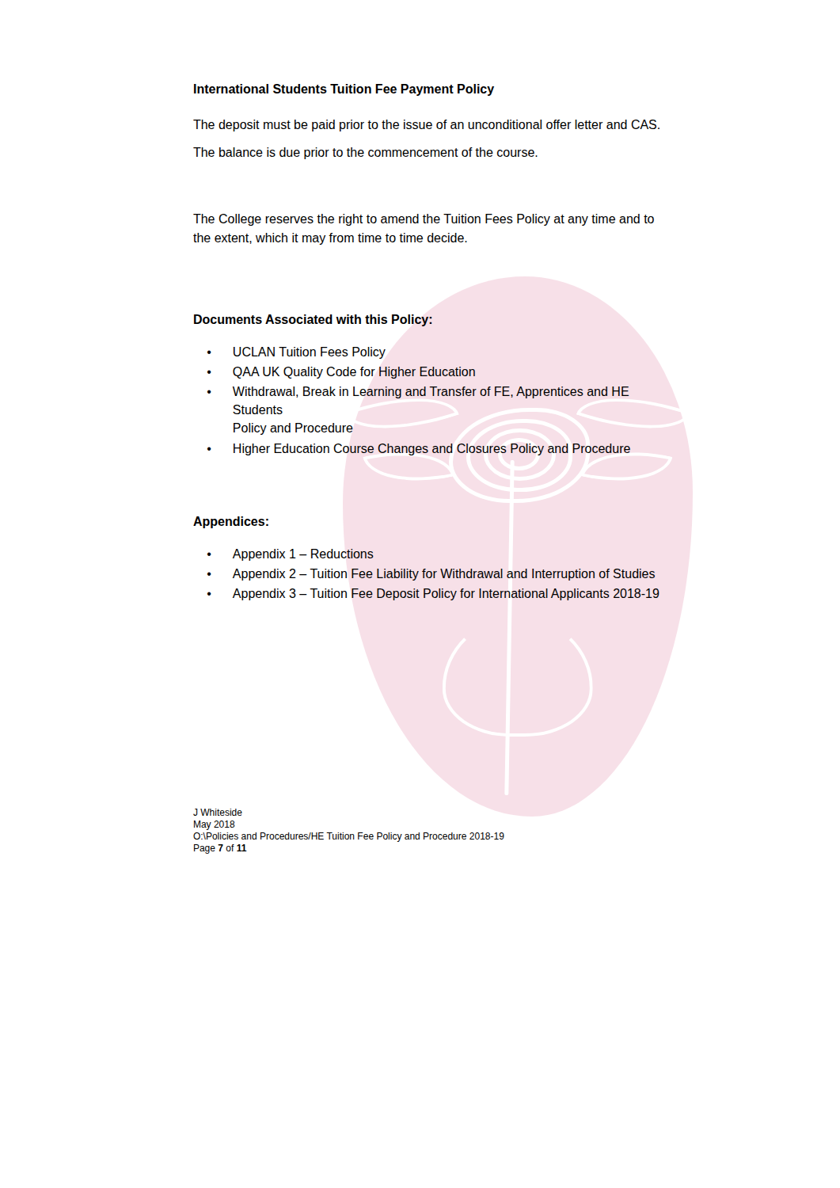International Students Tuition Fee Payment Policy
The deposit must be paid prior to the issue of an unconditional offer letter and CAS.
The balance is due prior to the commencement of the course.
The College reserves the right to amend the Tuition Fees Policy at any time and to the extent, which it may from time to time decide.
Documents Associated with this Policy:
UCLAN Tuition Fees Policy
QAA UK Quality Code for Higher Education
Withdrawal, Break in Learning and Transfer of FE, Apprentices and HE StudentsPolicy and Procedure
Higher Education Course Changes and Closures Policy and Procedure
Appendices:
Appendix 1 – Reductions
Appendix 2 – Tuition Fee Liability for Withdrawal and Interruption of Studies
Appendix 3 – Tuition Fee Deposit Policy for International Applicants 2018-19
J Whiteside
May 2018
O:\Policies and Procedures/HE Tuition Fee Policy and Procedure 2018-19
Page 7 of 11